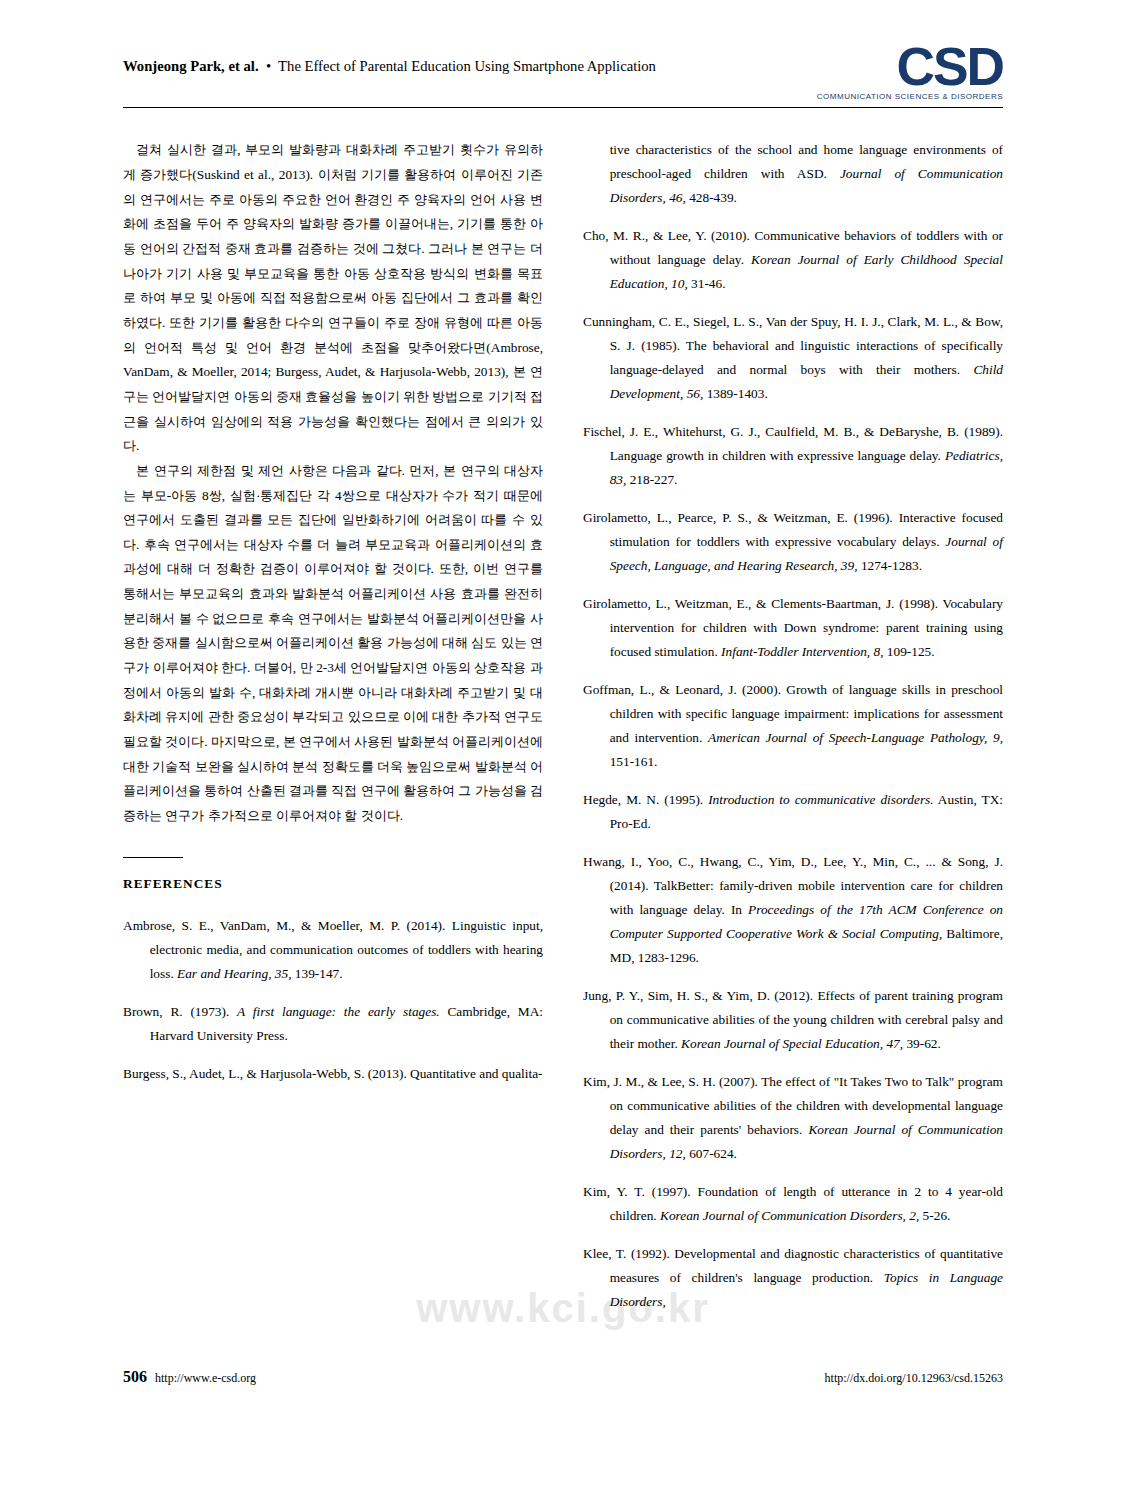Wonjeong Park, et al. • The Effect of Parental Education Using Smartphone Application
CSD
COMMUNICATION SCIENCES & DISORDERS
www.kci.go.kr
걸쳐 실시한 결과, 부모의 발화량과 대화차례 주고받기 횟수가 유의하게 증가했다(Suskind et al., 2013). 이처럼 기기를 활용하여 이루어진 기존의 연구에서는 주로 아동의 주요한 언어 환경인 주 양육자의 언어 사용 변화에 초점을 두어 주 양육자의 발화량 증가를 이끌어내는, 기기를 통한 아동 언어의 간접적 중재 효과를 검증하는 것에 그쳤다. 그러나 본 연구는 더 나아가 기기 사용 및 부모교육을 통한 아동 상호작용 방식의 변화를 목표로 하여 부모 및 아동에 직접 적용함으로써 아동 집단에서 그 효과를 확인하였다. 또한 기기를 활용한 다수의 연구들이 주로 장애 유형에 따른 아동의 언어적 특성 및 언어 환경 분석에 초점을 맞추어왔다면(Ambrose, VanDam, & Moeller, 2014; Burgess, Audet, & Harjusola-Webb, 2013), 본 연구는 언어발달지연 아동의 중재 효율성을 높이기 위한 방법으로 기기적 접근을 실시하여 임상에의 적용 가능성을 확인했다는 점에서 큰 의의가 있다.
본 연구의 제한점 및 제언 사항은 다음과 같다. 먼저, 본 연구의 대상자는 부모-아동 8쌍, 실험·통제집단 각 4쌍으로 대상자가 수가 적기 때문에 연구에서 도출된 결과를 모든 집단에 일반화하기에 어려움이 따를 수 있다. 후속 연구에서는 대상자 수를 더 늘려 부모교육과 어플리케이션의 효과성에 대해 더 정확한 검증이 이루어져야 할 것이다. 또한, 이번 연구를 통해서는 부모교육의 효과와 발화분석 어플리케이션 사용 효과를 완전히 분리해서 볼 수 없으므로 후속 연구에서는 발화분석 어플리케이션만을 사용한 중재를 실시함으로써 어플리케이션 활용 가능성에 대해 심도 있는 연구가 이루어져야 한다. 더불어, 만 2-3세 언어발달지연 아동의 상호작용 과정에서 아동의 발화 수, 대화차례 개시뿐 아니라 대화차례 주고받기 및 대화차례 유지에 관한 중요성이 부각되고 있으므로 이에 대한 추가적 연구도 필요할 것이다. 마지막으로, 본 연구에서 사용된 발화분석 어플리케이션에 대한 기술적 보완을 실시하여 분석 정확도를 더욱 높임으로써 발화분석 어플리케이션을 통하여 산출된 결과를 직접 연구에 활용하여 그 가능성을 검증하는 연구가 추가적으로 이루어져야 할 것이다.
REFERENCES
Ambrose, S. E., VanDam, M., & Moeller, M. P. (2014). Linguistic input, electronic media, and communication outcomes of toddlers with hearing loss. Ear and Hearing, 35, 139-147.
Brown, R. (1973). A first language: the early stages. Cambridge, MA: Harvard University Press.
Burgess, S., Audet, L., & Harjusola-Webb, S. (2013). Quantitative and qualita-
tive characteristics of the school and home language environments of preschool-aged children with ASD. Journal of Communication Disorders, 46, 428-439.
Cho, M. R., & Lee, Y. (2010). Communicative behaviors of toddlers with or without language delay. Korean Journal of Early Childhood Special Education, 10, 31-46.
Cunningham, C. E., Siegel, L. S., Van der Spuy, H. I. J., Clark, M. L., & Bow, S. J. (1985). The behavioral and linguistic interactions of specifically language-delayed and normal boys with their mothers. Child Development, 56, 1389-1403.
Fischel, J. E., Whitehurst, G. J., Caulfield, M. B., & DeBaryshe, B. (1989). Language growth in children with expressive language delay. Pediatrics, 83, 218-227.
Girolametto, L., Pearce, P. S., & Weitzman, E. (1996). Interactive focused stimulation for toddlers with expressive vocabulary delays. Journal of Speech, Language, and Hearing Research, 39, 1274-1283.
Girolametto, L., Weitzman, E., & Clements-Baartman, J. (1998). Vocabulary intervention for children with Down syndrome: parent training using focused stimulation. Infant-Toddler Intervention, 8, 109-125.
Goffman, L., & Leonard, J. (2000). Growth of language skills in preschool children with specific language impairment: implications for assessment and intervention. American Journal of Speech-Language Pathology, 9, 151-161.
Hegde, M. N. (1995). Introduction to communicative disorders. Austin, TX: Pro-Ed.
Hwang, I., Yoo, C., Hwang, C., Yim, D., Lee, Y., Min, C., ... & Song, J. (2014). TalkBetter: family-driven mobile intervention care for children with language delay. In Proceedings of the 17th ACM Conference on Computer Supported Cooperative Work & Social Computing, Baltimore, MD, 1283-1296.
Jung, P. Y., Sim, H. S., & Yim, D. (2012). Effects of parent training program on communicative abilities of the young children with cerebral palsy and their mother. Korean Journal of Special Education, 47, 39-62.
Kim, J. M., & Lee, S. H. (2007). The effect of "It Takes Two to Talk" program on communicative abilities of the children with developmental language delay and their parents' behaviors. Korean Journal of Communication Disorders, 12, 607-624.
Kim, Y. T. (1997). Foundation of length of utterance in 2 to 4 year-old children. Korean Journal of Communication Disorders, 2, 5-26.
Klee, T. (1992). Developmental and diagnostic characteristics of quantitative measures of children's language production. Topics in Language Disorders,
506 http://www.e-csd.org
http://dx.doi.org/10.12963/csd.15263